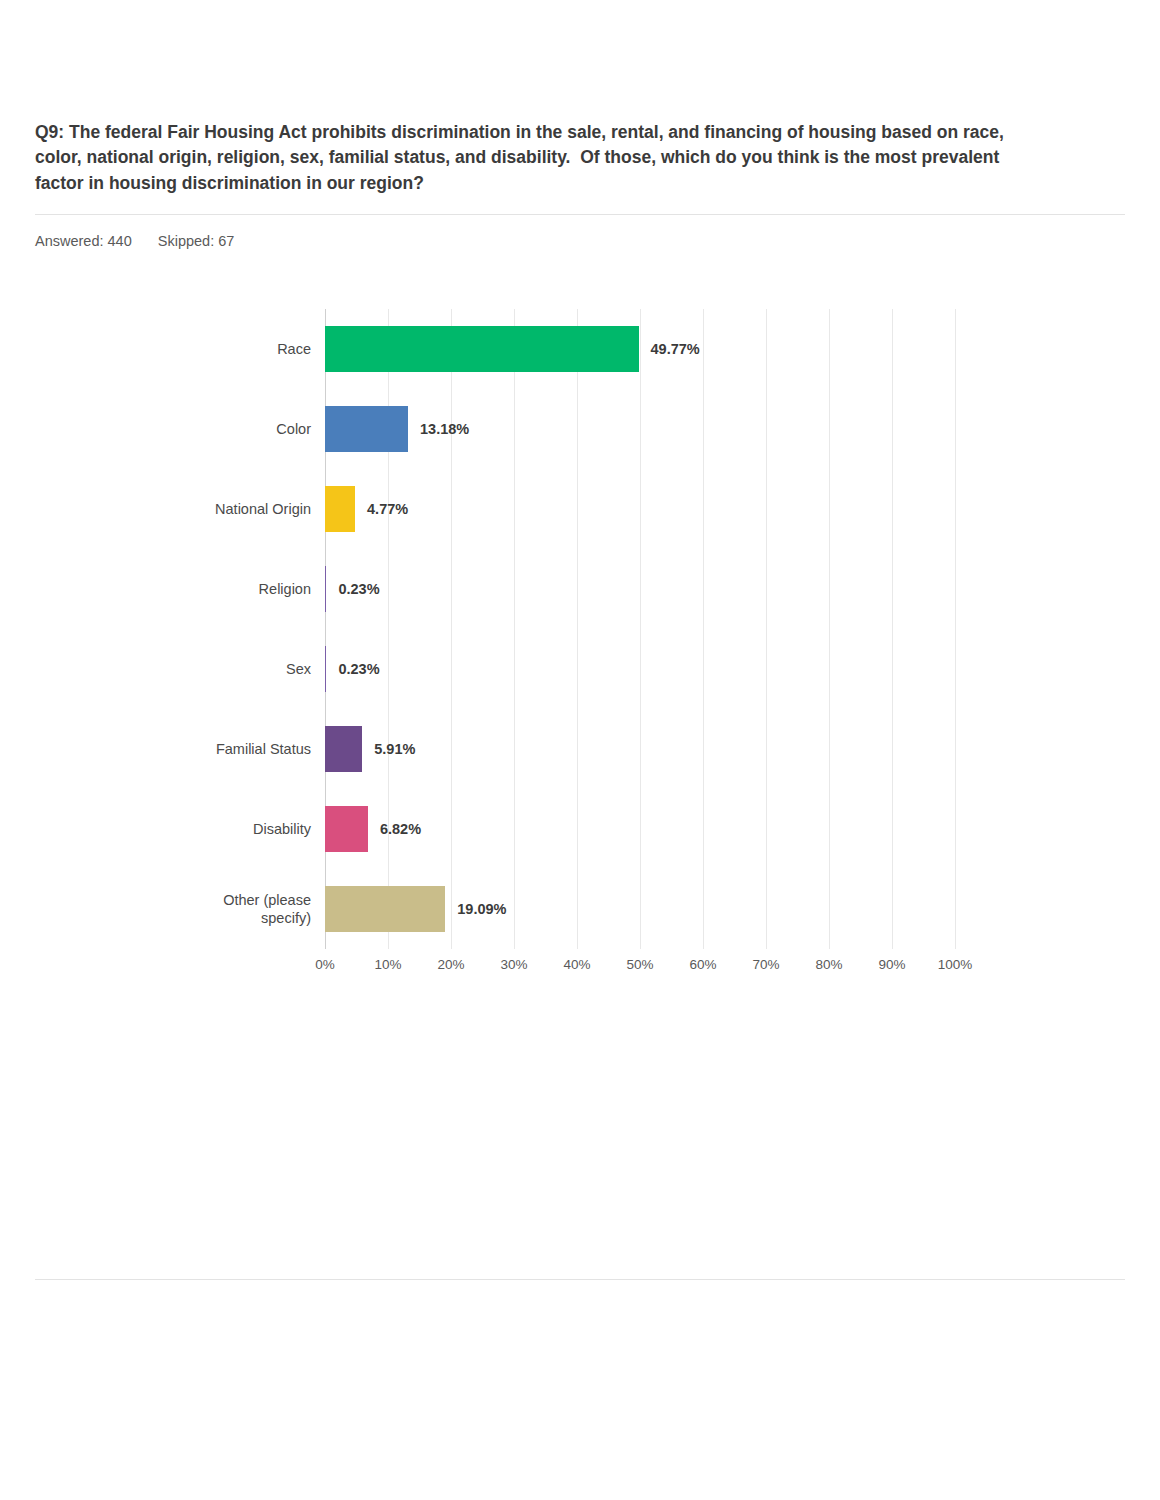Q9: The federal Fair Housing Act prohibits discrimination in the sale, rental, and financing of housing based on race, color, national origin, religion, sex, familial status, and disability. Of those, which do you think is the most prevalent factor in housing discrimination in our region?
Answered: 440 Skipped: 67
Race
49.77%
Color
13.18%
National Origin
4.77%
Religion
0.23%
Sex
0.23%
Familial Status
5.91%
Disability
6.82%
Other (please
specify)
19.09%
0% 10% 20% 30% 40% 50% 60% 70% 80% 90% 100%